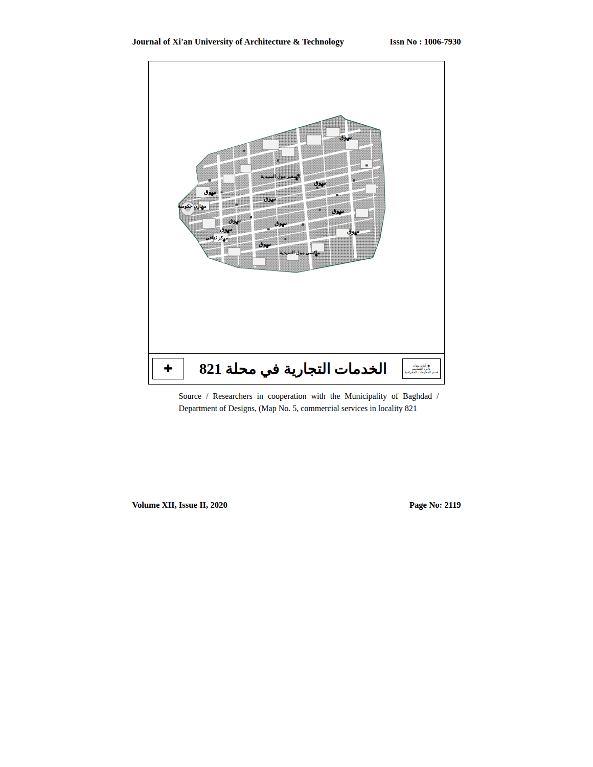Journal of Xi'an University of Architecture & Technology
Issn No : 1006-7930
سوق سوق سوق سوق سوق سوق سوق سوق سوق سوق مركز ثقافي مخازن حكومية السفير مول السيدية ماكسي مول السيدية
✚
الخدمات التجارية في محلة 821
◉ أمانة بغداد
دائرة التصاميم
قسم المعلومات الجغرافية
Source / Researchers in cooperation with the Municipality of Baghdad / Department of Designs, (Map No. 5, commercial services in locality 821
Volume XII, Issue II, 2020
Page No: 2119